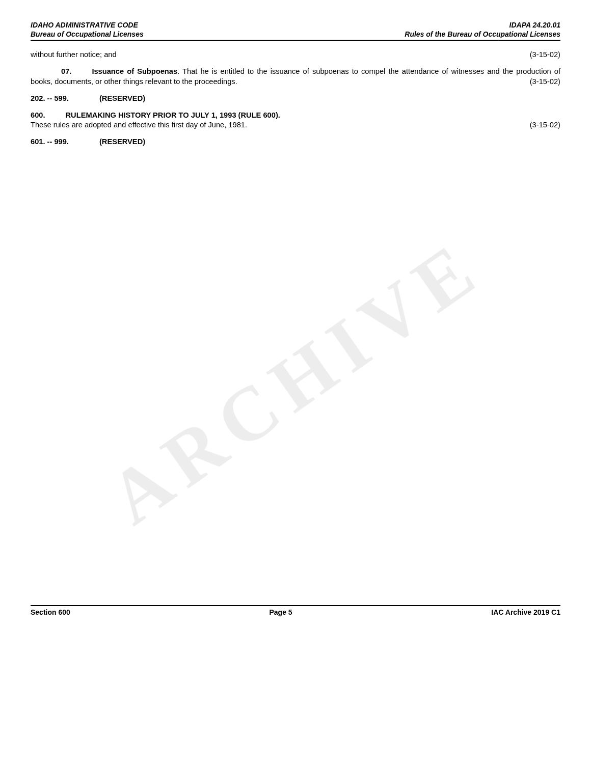ARCHIVE
IDAHO ADMINISTRATIVE CODE
Bureau of Occupational Licenses
IDAPA 24.20.01
Rules of the Bureau of Occupational Licenses
without further notice; and (3-15-02)
07. Issuance of Subpoenas. That he is entitled to the issuance of subpoenas to compel the attendance of witnesses and the production of books, documents, or other things relevant to the proceedings.(3-15-02)
202. -- 599. (RESERVED)
600. RULEMAKING HISTORY PRIOR TO JULY 1, 1993 (RULE 600).
These rules are adopted and effective this first day of June, 1981.(3-15-02)
601. -- 999. (RESERVED)
Section 600
Page 5
IAC Archive 2019 C1